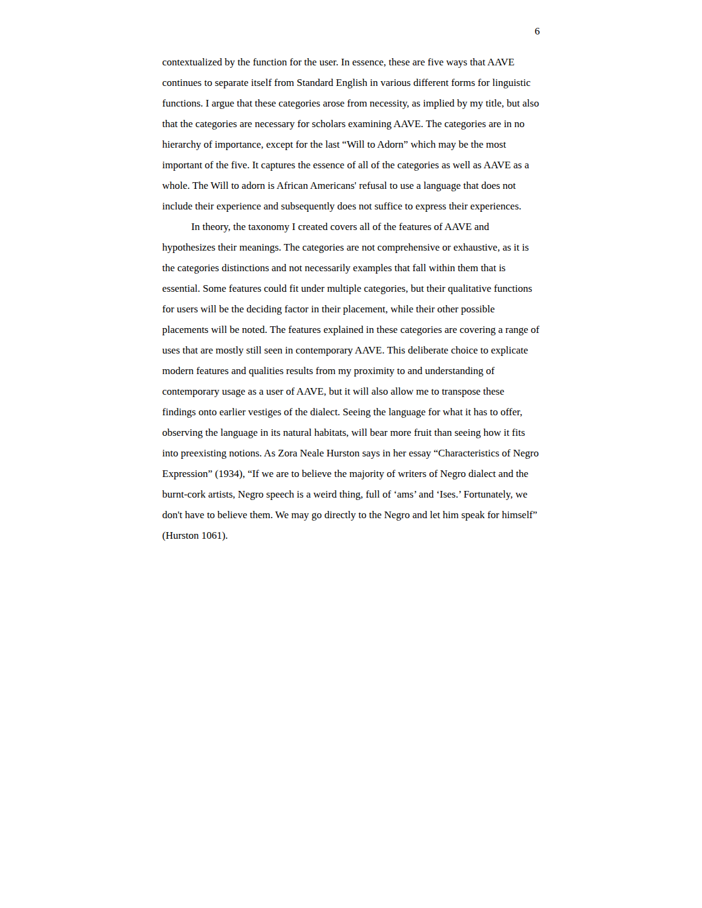6
contextualized by the function for the user. In essence, these are five ways that AAVE continues to separate itself from Standard English in various different forms for linguistic functions. I argue that these categories arose from necessity, as implied by my title, but also that the categories are necessary for scholars examining AAVE. The categories are in no hierarchy of importance, except for the last “Will to Adorn” which may be the most important of the five. It captures the essence of all of the categories as well as AAVE as a whole. The Will to adorn is African Americans' refusal to use a language that does not include their experience and subsequently does not suffice to express their experiences.
In theory, the taxonomy I created covers all of the features of AAVE and hypothesizes their meanings. The categories are not comprehensive or exhaustive, as it is the categories distinctions and not necessarily examples that fall within them that is essential. Some features could fit under multiple categories, but their qualitative functions for users will be the deciding factor in their placement, while their other possible placements will be noted. The features explained in these categories are covering a range of uses that are mostly still seen in contemporary AAVE. This deliberate choice to explicate modern features and qualities results from my proximity to and understanding of contemporary usage as a user of AAVE, but it will also allow me to transpose these findings onto earlier vestiges of the dialect. Seeing the language for what it has to offer, observing the language in its natural habitats, will bear more fruit than seeing how it fits into preexisting notions. As Zora Neale Hurston says in her essay “Characteristics of Negro Expression” (1934), “If we are to believe the majority of writers of Negro dialect and the burnt-cork artists, Negro speech is a weird thing, full of ‘ams’ and ‘Ises.’ Fortunately, we don't have to believe them. We may go directly to the Negro and let him speak for himself” (Hurston 1061).